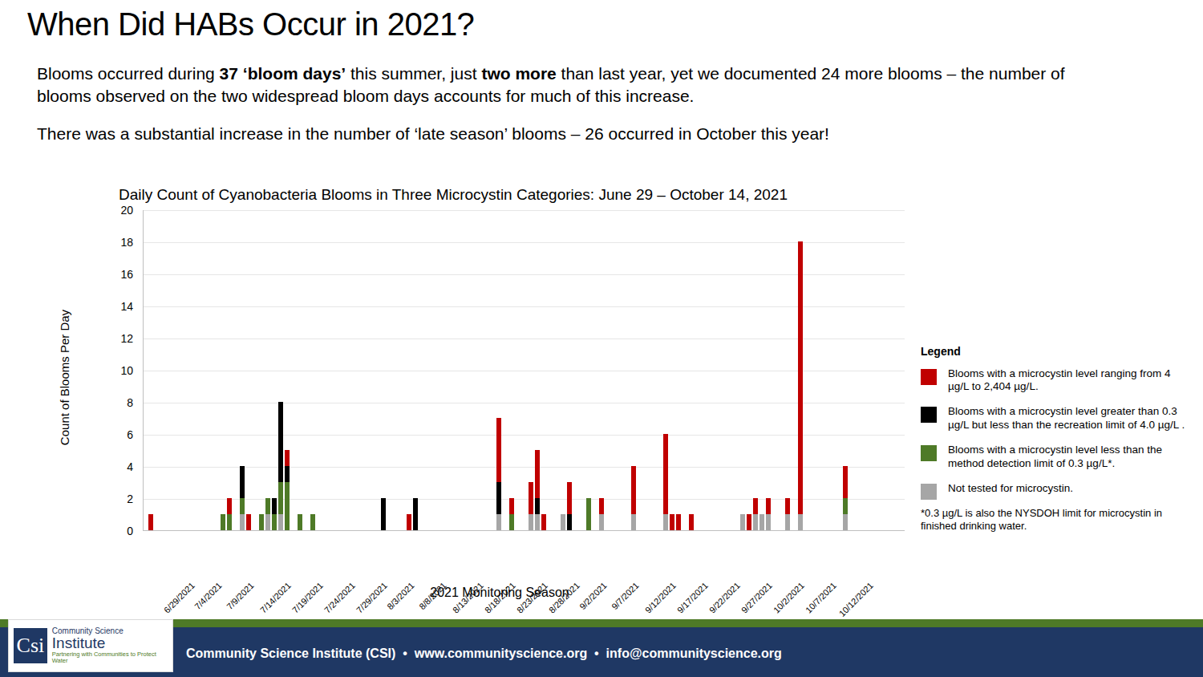When Did HABs Occur in 2021?
Blooms occurred during 37 ‘bloom days’ this summer, just two more than last year, yet we documented 24 more blooms – the number of blooms observed on the two widespread bloom days accounts for much of this increase.
There was a substantial increase in the number of ‘late season’ blooms – 26 occurred in October this year!
Daily Count of Cyanobacteria Blooms in Three Microcystin Categories: June 29 – October 14, 2021
Count of Blooms Per Day
20
18
16
14
12
10
8
6
4
2
0
6/29/2021
7/4/2021
7/9/2021
7/14/2021
7/19/2021
7/24/2021
7/29/2021
8/3/2021
8/8/2021
8/13/2021
8/18/2021
8/23/2021
8/28/2021
9/2/2021
9/7/2021
9/12/2021
9/17/2021
9/22/2021
9/27/2021
10/2/2021
10/7/2021
10/12/2021
2021 Monitoring Season
Legend
Blooms with a microcystin level ranging from 4 µg/L to 2,404 µg/L.
Blooms with a microcystin level greater than 0.3 µg/L but less than the recreation limit of 4.0 µg/L .
Blooms with a microcystin level less than the method detection limit of 0.3 µg/L*.
Not tested for microcystin.
*0.3 µg/L is also the NYSDOH limit for microcystin in finished drinking water.
Community Science Institute (CSI) • www.communityscience.org • info@communityscience.org
Csi
Community Science
Institute
Partnering with Communities to Protect Water